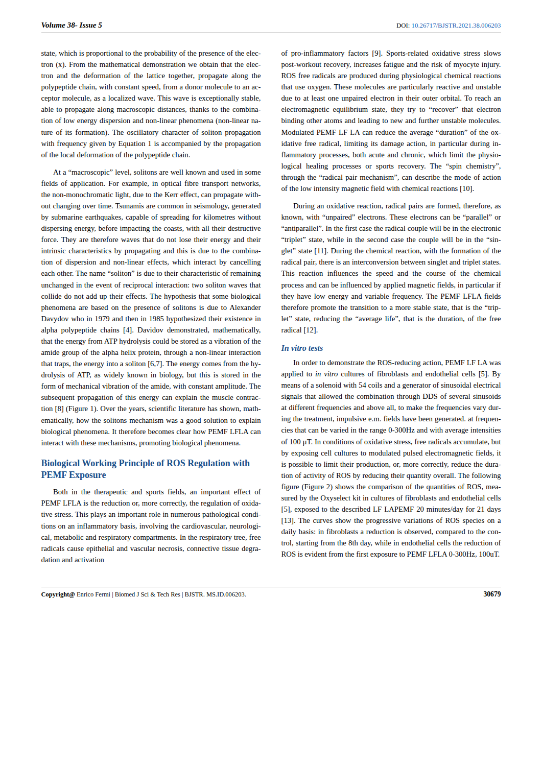Volume 38- Issue 5
DOI: 10.26717/BJSTR.2021.38.006203
state, which is proportional to the probability of the presence of the electron (x). From the mathematical demonstration we obtain that the electron and the deformation of the lattice together, propagate along the polypeptide chain, with constant speed, from a donor molecule to an acceptor molecule, as a localized wave. This wave is exceptionally stable, able to propagate along macroscopic distances, thanks to the combination of low energy dispersion and non-linear phenomena (non-linear nature of its formation). The oscillatory character of soliton propagation with frequency given by Equation 1 is accompanied by the propagation of the local deformation of the polypeptide chain.
At a “macroscopic” level, solitons are well known and used in some fields of application. For example, in optical fibre transport networks, the non-monochromatic light, due to the Kerr effect, can propagate without changing over time. Tsunamis are common in seismology, generated by submarine earthquakes, capable of spreading for kilometres without dispersing energy, before impacting the coasts, with all their destructive force. They are therefore waves that do not lose their energy and their intrinsic characteristics by propagating and this is due to the combination of dispersion and non-linear effects, which interact by cancelling each other. The name “soliton” is due to their characteristic of remaining unchanged in the event of reciprocal interaction: two soliton waves that collide do not add up their effects. The hypothesis that some biological phenomena are based on the presence of solitons is due to Alexander Davydov who in 1979 and then in 1985 hypothesized their existence in alpha polypeptide chains [4]. Davidov demonstrated, mathematically, that the energy from ATP hydrolysis could be stored as a vibration of the amide group of the alpha helix protein, through a non-linear interaction that traps, the energy into a soliton [6,7]. The energy comes from the hydrolysis of ATP, as widely known in biology, but this is stored in the form of mechanical vibration of the amide, with constant amplitude. The subsequent propagation of this energy can explain the muscle contraction [8] (Figure 1). Over the years, scientific literature has shown, mathematically, how the solitons mechanism was a good solution to explain biological phenomena. It therefore becomes clear how PEMF LFLA can interact with these mechanisms, promoting biological phenomena.
Biological Working Principle of ROS Regulation with PEMF Exposure
Both in the therapeutic and sports fields, an important effect of PEMF LFLA is the reduction or, more correctly, the regulation of oxidative stress. This plays an important role in numerous pathological conditions on an inflammatory basis, involving the cardiovascular, neurological, metabolic and respiratory compartments. In the respiratory tree, free radicals cause epithelial and vascular necrosis, connective tissue degradation and activation
of pro-inflammatory factors [9]. Sports-related oxidative stress slows post-workout recovery, increases fatigue and the risk of myocyte injury. ROS free radicals are produced during physiological chemical reactions that use oxygen. These molecules are particularly reactive and unstable due to at least one unpaired electron in their outer orbital. To reach an electromagnetic equilibrium state, they try to “recover” that electron binding other atoms and leading to new and further unstable molecules. Modulated PEMF LF LA can reduce the average “duration” of the oxidative free radical, limiting its damage action, in particular during inflammatory processes, both acute and chronic, which limit the physiological healing processes or sports recovery. The “spin chemistry”, through the “radical pair mechanism”, can describe the mode of action of the low intensity magnetic field with chemical reactions [10].
During an oxidative reaction, radical pairs are formed, therefore, as known, with “unpaired” electrons. These electrons can be “parallel” or “antiparallel”. In the first case the radical couple will be in the electronic “triplet” state, while in the second case the couple will be in the “singlet” state [11]. During the chemical reaction, with the formation of the radical pair, there is an interconversion between singlet and triplet states. This reaction influences the speed and the course of the chemical process and can be influenced by applied magnetic fields, in particular if they have low energy and variable frequency. The PEMF LFLA fields therefore promote the transition to a more stable state, that is the “triplet” state, reducing the “average life”, that is the duration, of the free radical [12].
In vitro tests
In order to demonstrate the ROS-reducing action, PEMF LF LA was applied to in vitro cultures of fibroblasts and endothelial cells [5]. By means of a solenoid with 54 coils and a generator of sinusoidal electrical signals that allowed the combination through DDS of several sinusoids at different frequencies and above all, to make the frequencies vary during the treatment, impulsive e.m. fields have been generated. at frequencies that can be varied in the range 0-300Hz and with average intensities of 100 µT. In conditions of oxidative stress, free radicals accumulate, but by exposing cell cultures to modulated pulsed electromagnetic fields, it is possible to limit their production, or, more correctly, reduce the duration of activity of ROS by reducing their quantity overall. The following figure (Figure 2) shows the comparison of the quantities of ROS, measured by the Oxyselect kit in cultures of fibroblasts and endothelial cells [5], exposed to the described LF LAPEMF 20 minutes/day for 21 days [13]. The curves show the progressive variations of ROS species on a daily basis: in fibroblasts a reduction is observed, compared to the control, starting from the 8th day, while in endothelial cells the reduction of ROS is evident from the first exposure to PEMF LFLA 0-300Hz, 100uT.
Copyright@ Enrico Fermi | Biomed J Sci & Tech Res | BJSTR. MS.ID.006203.
30679